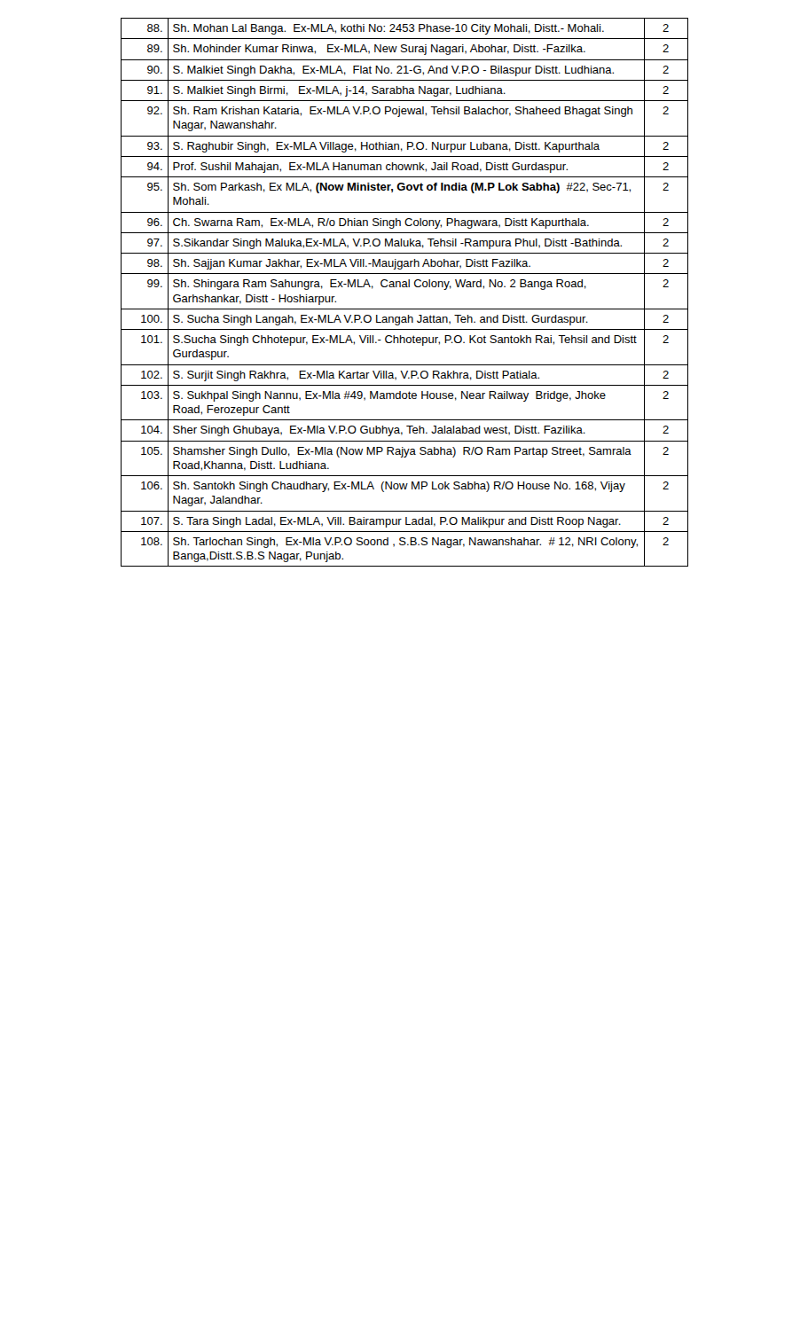| 88. | Sh. Mohan Lal Banga. Ex-MLA, kothi No: 2453 Phase-10 City Mohali, Distt.- Mohali. | 2 |
| 89. | Sh. Mohinder Kumar Rinwa, Ex-MLA, New Suraj Nagari, Abohar, Distt. -Fazilka. | 2 |
| 90. | S. Malkiet Singh Dakha, Ex-MLA, Flat No. 21-G, And V.P.O - Bilaspur Distt. Ludhiana. | 2 |
| 91. | S. Malkiet Singh Birmi, Ex-MLA, j-14, Sarabha Nagar, Ludhiana. | 2 |
| 92. | Sh. Ram Krishan Kataria, Ex-MLA V.P.O Pojewal, Tehsil Balachor, Shaheed Bhagat Singh Nagar, Nawanshahr. | 2 |
| 93. | S. Raghubir Singh, Ex-MLA Village, Hothian, P.O. Nurpur Lubana, Distt. Kapurthala | 2 |
| 94. | Prof. Sushil Mahajan, Ex-MLA Hanuman chownk, Jail Road, Distt Gurdaspur. | 2 |
| 95. | Sh. Som Parkash, Ex MLA, (Now Minister, Govt of India (M.P Lok Sabha) #22, Sec-71, Mohali. | 2 |
| 96. | Ch. Swarna Ram, Ex-MLA, R/o Dhian Singh Colony, Phagwara, Distt Kapurthala. | 2 |
| 97. | S.Sikandar Singh Maluka,Ex-MLA, V.P.O Maluka, Tehsil -Rampura Phul, Distt -Bathinda. | 2 |
| 98. | Sh. Sajjan Kumar Jakhar, Ex-MLA Vill.-Maujgarh Abohar, Distt Fazilka. | 2 |
| 99. | Sh. Shingara Ram Sahungra, Ex-MLA, Canal Colony, Ward, No. 2 Banga Road, Garhshankar, Distt - Hoshiarpur. | 2 |
| 100. | S. Sucha Singh Langah, Ex-MLA V.P.O Langah Jattan, Teh. and Distt. Gurdaspur. | 2 |
| 101. | S.Sucha Singh Chhotepur, Ex-MLA, Vill.- Chhotepur, P.O. Kot Santokh Rai, Tehsil and Distt Gurdaspur. | 2 |
| 102. | S. Surjit Singh Rakhra, Ex-Mla Kartar Villa, V.P.O Rakhra, Distt Patiala. | 2 |
| 103. | S. Sukhpal Singh Nannu, Ex-Mla #49, Mamdote House, Near Railway Bridge, Jhoke Road, Ferozepur Cantt | 2 |
| 104. | Sher Singh Ghubaya, Ex-Mla V.P.O Gubhya, Teh. Jalalabad west, Distt. Fazilika. | 2 |
| 105. | Shamsher Singh Dullo, Ex-Mla (Now MP Rajya Sabha) R/O Ram Partap Street, Samrala Road,Khanna, Distt. Ludhiana. | 2 |
| 106. | Sh. Santokh Singh Chaudhary, Ex-MLA (Now MP Lok Sabha) R/O House No. 168, Vijay Nagar, Jalandhar. | 2 |
| 107. | S. Tara Singh Ladal, Ex-MLA, Vill. Bairampur Ladal, P.O Malikpur and Distt Roop Nagar. | 2 |
| 108. | Sh. Tarlochan Singh, Ex-Mla V.P.O Soond , S.B.S Nagar, Nawanshahar. # 12, NRI Colony, Banga,Distt.S.B.S Nagar, Punjab. | 2 |